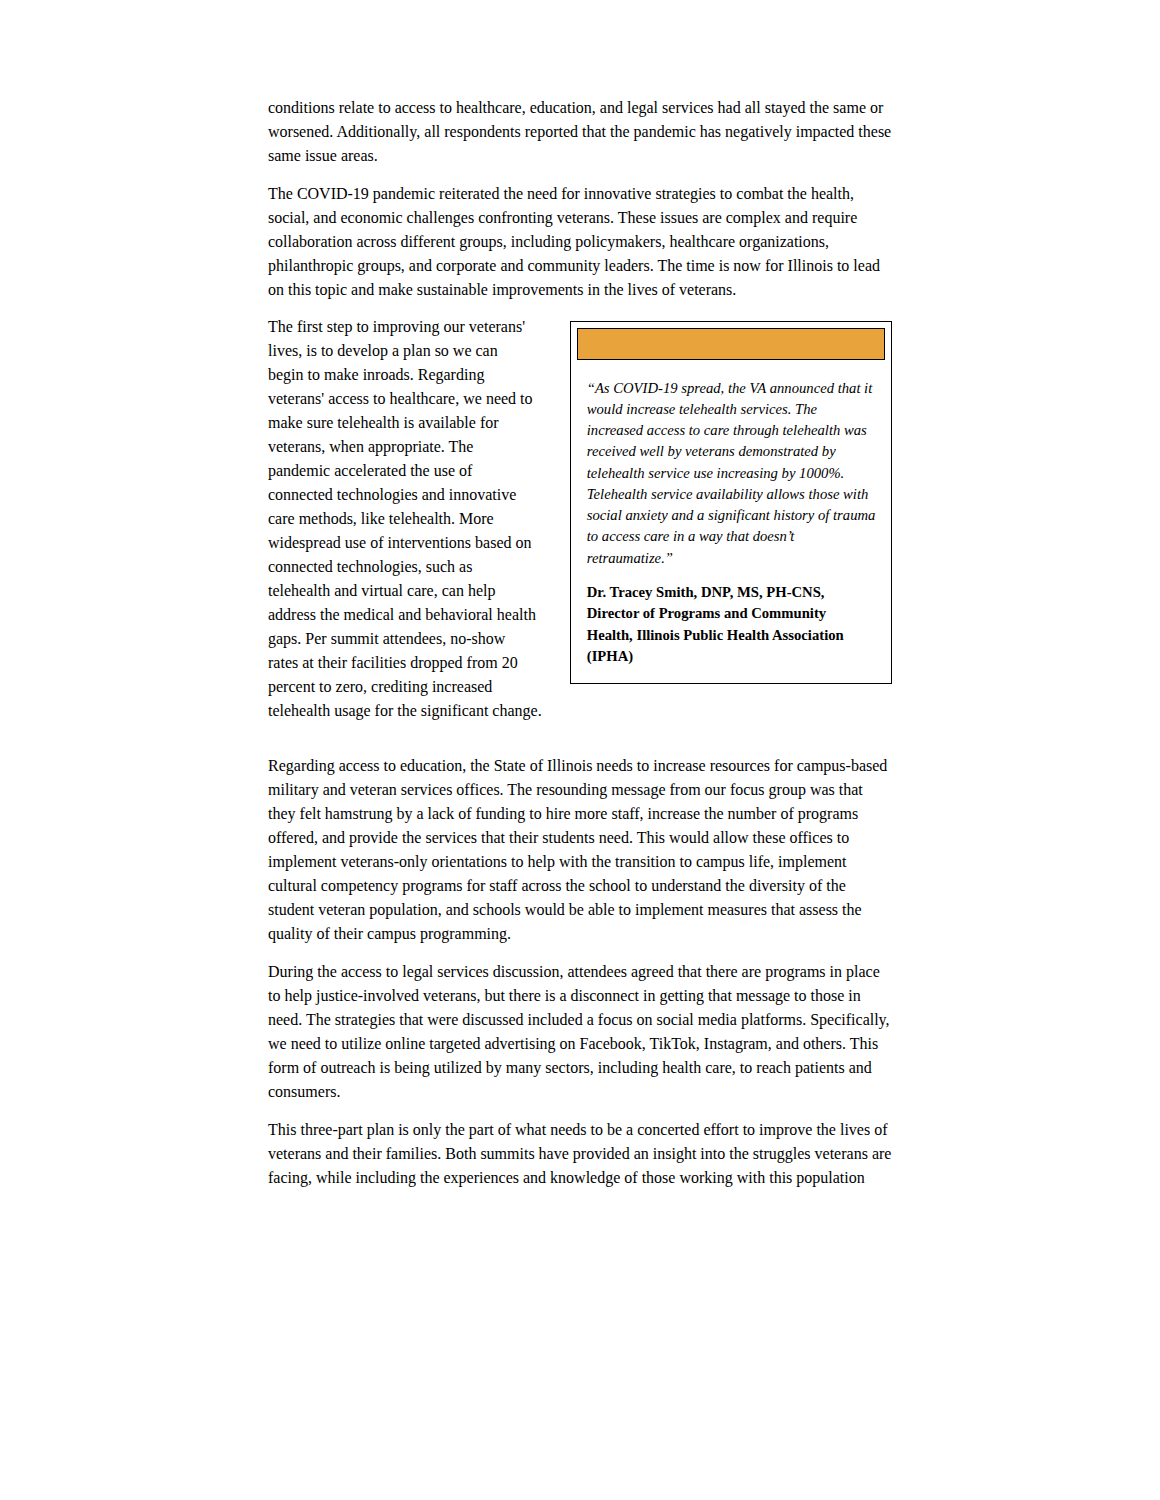conditions relate to access to healthcare, education, and legal services had all stayed the same or worsened. Additionally, all respondents reported that the pandemic has negatively impacted these same issue areas.
The COVID-19 pandemic reiterated the need for innovative strategies to combat the health, social, and economic challenges confronting veterans. These issues are complex and require collaboration across different groups, including policymakers, healthcare organizations, philanthropic groups, and corporate and community leaders. The time is now for Illinois to lead on this topic and make sustainable improvements in the lives of veterans.
“As COVID-19 spread, the VA announced that it would increase telehealth services. The increased access to care through telehealth was received well by veterans demonstrated by telehealth service use increasing by 1000%. Telehealth service availability allows those with social anxiety and a significant history of trauma to access care in a way that doesn’t retraumatize.”
Dr. Tracey Smith, DNP, MS, PH-CNS, Director of Programs and Community Health, Illinois Public Health Association (IPHA)
The first step to improving our veterans' lives, is to develop a plan so we can begin to make inroads. Regarding veterans' access to healthcare, we need to make sure telehealth is available for veterans, when appropriate. The pandemic accelerated the use of connected technologies and innovative care methods, like telehealth. More widespread use of interventions based on connected technologies, such as telehealth and virtual care, can help address the medical and behavioral health gaps. Per summit attendees, no-show rates at their facilities dropped from 20 percent to zero, crediting increased telehealth usage for the significant change.
Regarding access to education, the State of Illinois needs to increase resources for campus-based military and veteran services offices. The resounding message from our focus group was that they felt hamstrung by a lack of funding to hire more staff, increase the number of programs offered, and provide the services that their students need. This would allow these offices to implement veterans-only orientations to help with the transition to campus life, implement cultural competency programs for staff across the school to understand the diversity of the student veteran population, and schools would be able to implement measures that assess the quality of their campus programming.
During the access to legal services discussion, attendees agreed that there are programs in place to help justice-involved veterans, but there is a disconnect in getting that message to those in need. The strategies that were discussed included a focus on social media platforms. Specifically, we need to utilize online targeted advertising on Facebook, TikTok, Instagram, and others. This form of outreach is being utilized by many sectors, including health care, to reach patients and consumers.
This three-part plan is only the part of what needs to be a concerted effort to improve the lives of veterans and their families. Both summits have provided an insight into the struggles veterans are facing, while including the experiences and knowledge of those working with this population